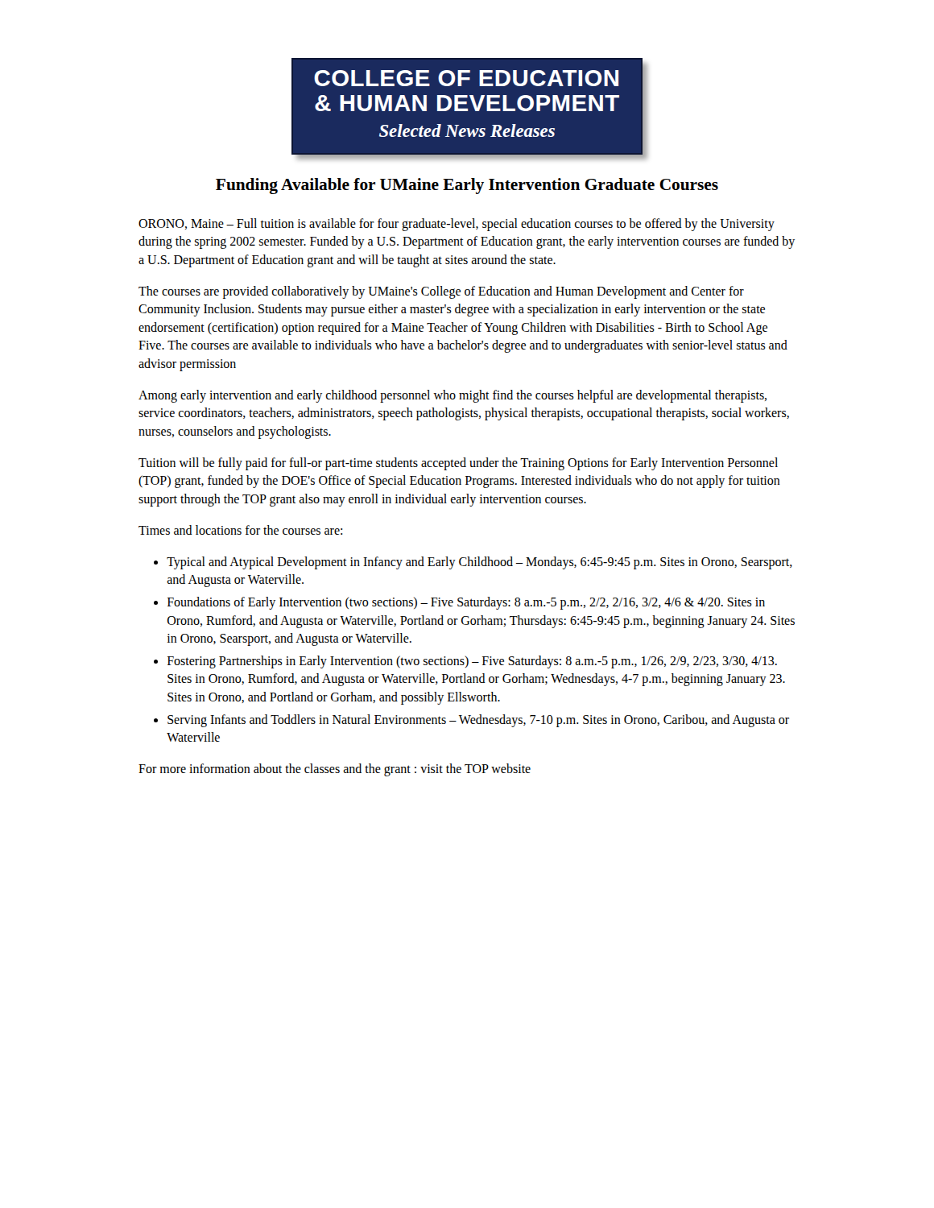COLLEGE OF EDUCATION
& HUMAN DEVELOPMENT
Selected News Releases
Funding Available for UMaine Early Intervention Graduate Courses
ORONO, Maine – Full tuition is available for four graduate-level, special education courses to be offered by the University during the spring 2002 semester. Funded by a U.S. Department of Education grant, the early intervention courses are funded by a U.S. Department of Education grant and will be taught at sites around the state.
The courses are provided collaboratively by UMaine's College of Education and Human Development and Center for Community Inclusion. Students may pursue either a master's degree with a specialization in early intervention or the state endorsement (certification) option required for a Maine Teacher of Young Children with Disabilities - Birth to School Age Five. The courses are available to individuals who have a bachelor's degree and to undergraduates with senior-level status and advisor permission
Among early intervention and early childhood personnel who might find the courses helpful are developmental therapists, service coordinators, teachers, administrators, speech pathologists, physical therapists, occupational therapists, social workers, nurses, counselors and psychologists.
Tuition will be fully paid for full-or part-time students accepted under the Training Options for Early Intervention Personnel (TOP) grant, funded by the DOE's Office of Special Education Programs. Interested individuals who do not apply for tuition support through the TOP grant also may enroll in individual early intervention courses.
Times and locations for the courses are:
Typical and Atypical Development in Infancy and Early Childhood – Mondays, 6:45-9:45 p.m. Sites in Orono, Searsport, and Augusta or Waterville.
Foundations of Early Intervention (two sections) – Five Saturdays: 8 a.m.-5 p.m., 2/2, 2/16, 3/2, 4/6 & 4/20. Sites in Orono, Rumford, and Augusta or Waterville, Portland or Gorham; Thursdays: 6:45-9:45 p.m., beginning January 24. Sites in Orono, Searsport, and Augusta or Waterville.
Fostering Partnerships in Early Intervention (two sections) – Five Saturdays: 8 a.m.-5 p.m., 1/26, 2/9, 2/23, 3/30, 4/13. Sites in Orono, Rumford, and Augusta or Waterville, Portland or Gorham; Wednesdays, 4-7 p.m., beginning January 23. Sites in Orono, and Portland or Gorham, and possibly Ellsworth.
Serving Infants and Toddlers in Natural Environments – Wednesdays, 7-10 p.m. Sites in Orono, Caribou, and Augusta or Waterville
For more information about the classes and the grant : visit the TOP website